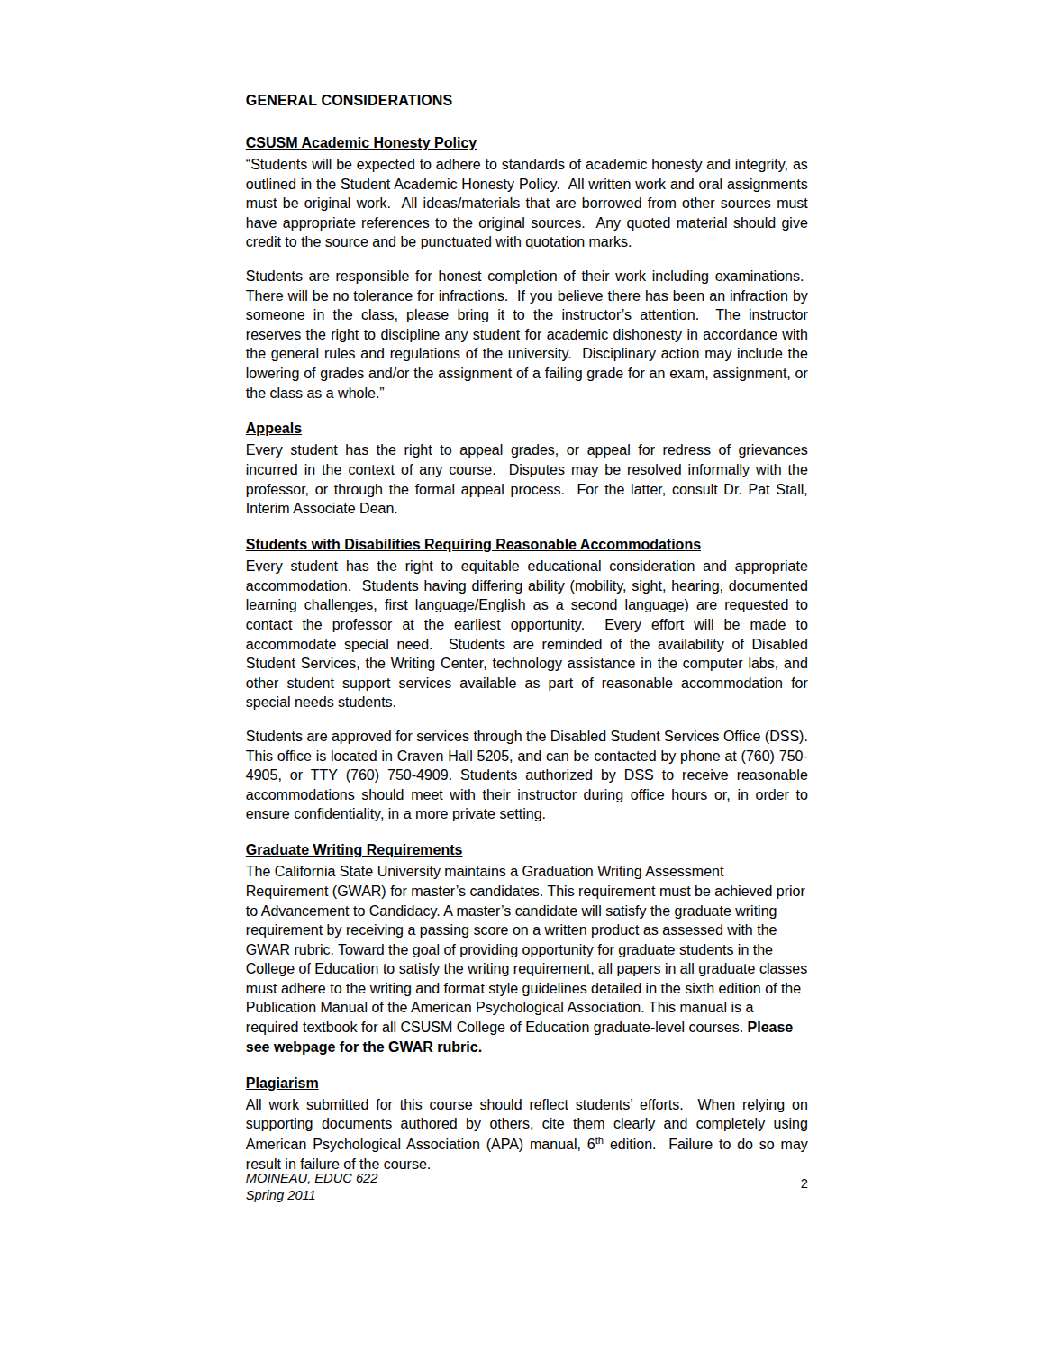GENERAL CONSIDERATIONS
CSUSM Academic Honesty Policy
“Students will be expected to adhere to standards of academic honesty and integrity, as outlined in the Student Academic Honesty Policy. All written work and oral assignments must be original work. All ideas/materials that are borrowed from other sources must have appropriate references to the original sources. Any quoted material should give credit to the source and be punctuated with quotation marks.
Students are responsible for honest completion of their work including examinations. There will be no tolerance for infractions. If you believe there has been an infraction by someone in the class, please bring it to the instructor’s attention. The instructor reserves the right to discipline any student for academic dishonesty in accordance with the general rules and regulations of the university. Disciplinary action may include the lowering of grades and/or the assignment of a failing grade for an exam, assignment, or the class as a whole.”
Appeals
Every student has the right to appeal grades, or appeal for redress of grievances incurred in the context of any course. Disputes may be resolved informally with the professor, or through the formal appeal process. For the latter, consult Dr. Pat Stall, Interim Associate Dean.
Students with Disabilities Requiring Reasonable Accommodations
Every student has the right to equitable educational consideration and appropriate accommodation. Students having differing ability (mobility, sight, hearing, documented learning challenges, first language/English as a second language) are requested to contact the professor at the earliest opportunity. Every effort will be made to accommodate special need. Students are reminded of the availability of Disabled Student Services, the Writing Center, technology assistance in the computer labs, and other student support services available as part of reasonable accommodation for special needs students.
Students are approved for services through the Disabled Student Services Office (DSS). This office is located in Craven Hall 5205, and can be contacted by phone at (760) 750-4905, or TTY (760) 750-4909. Students authorized by DSS to receive reasonable accommodations should meet with their instructor during office hours or, in order to ensure confidentiality, in a more private setting.
Graduate Writing Requirements
The California State University maintains a Graduation Writing Assessment Requirement (GWAR) for master’s candidates. This requirement must be achieved prior to Advancement to Candidacy. A master’s candidate will satisfy the graduate writing requirement by receiving a passing score on a written product as assessed with the GWAR rubric. Toward the goal of providing opportunity for graduate students in the College of Education to satisfy the writing requirement, all papers in all graduate classes must adhere to the writing and format style guidelines detailed in the sixth edition of the Publication Manual of the American Psychological Association. This manual is a required textbook for all CSUSM College of Education graduate-level courses. Please see webpage for the GWAR rubric.
Plagiarism
All work submitted for this course should reflect students’ efforts. When relying on supporting documents authored by others, cite them clearly and completely using American Psychological Association (APA) manual, 6th edition. Failure to do so may result in failure of the course.
MOINEAU, EDUC 622
Spring 2011
2